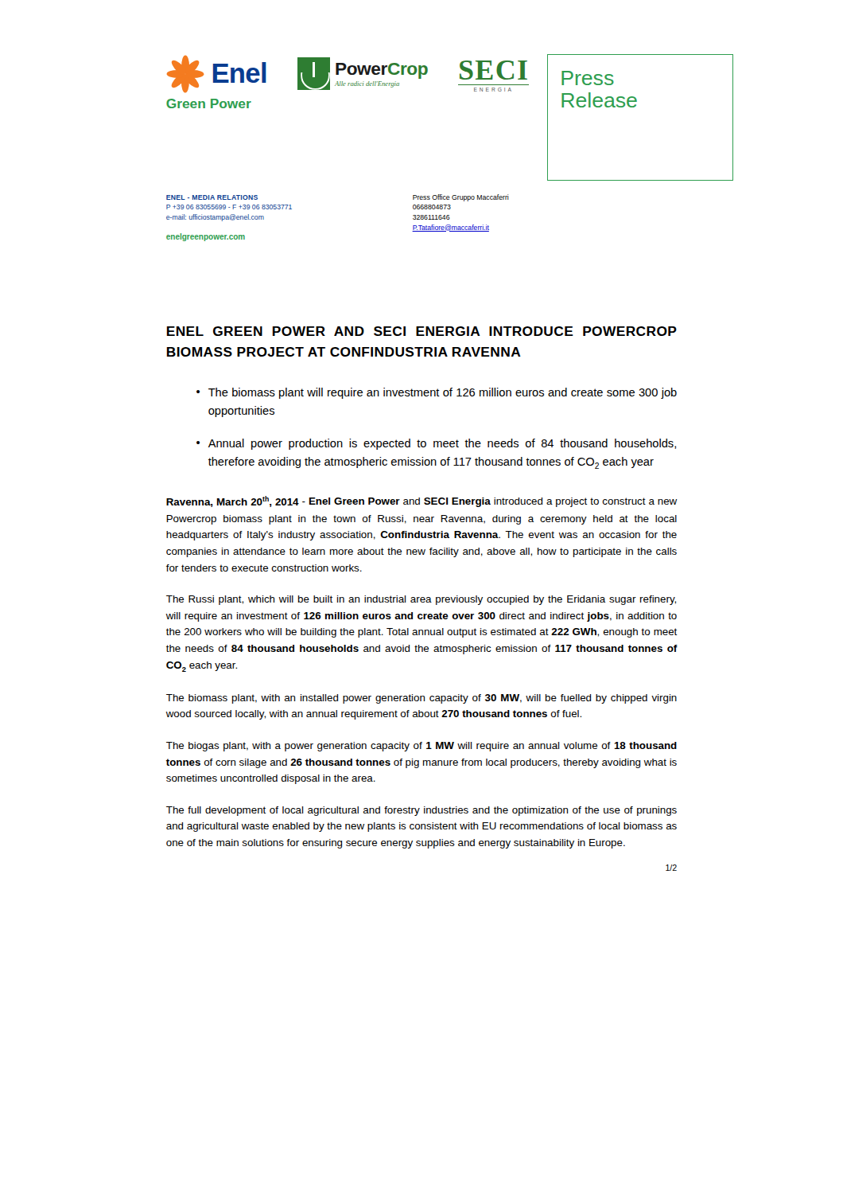Enel
Green Power
PowerCrop
Alle radici dell'Energia
SECI
ENERGIA
Press
Release
ENEL - MEDIA RELATIONS
P +39 06 83055699 - F +39 06 83053771
e-mail: ufficiostampa@enel.com
enelgreenpower.com
Press Office Gruppo Maccaferri
0668804873
3286111646
P.Tatafiore@maccaferri.it
ENEL GREEN POWER AND SECI ENERGIA INTRODUCE POWERCROP BIOMASS PROJECT AT CONFINDUSTRIA RAVENNA
The biomass plant will require an investment of 126 million euros and create some 300 job opportunities
Annual power production is expected to meet the needs of 84 thousand households, therefore avoiding the atmospheric emission of 117 thousand tonnes of CO2 each year
Ravenna, March 20th, 2014 - Enel Green Power and SECI Energia introduced a project to construct a new Powercrop biomass plant in the town of Russi, near Ravenna, during a ceremony held at the local headquarters of Italy's industry association, Confindustria Ravenna. The event was an occasion for the companies in attendance to learn more about the new facility and, above all, how to participate in the calls for tenders to execute construction works.
The Russi plant, which will be built in an industrial area previously occupied by the Eridania sugar refinery, will require an investment of 126 million euros and create over 300 direct and indirect jobs, in addition to the 200 workers who will be building the plant. Total annual output is estimated at 222 GWh, enough to meet the needs of 84 thousand households and avoid the atmospheric emission of 117 thousand tonnes of CO2 each year.
The biomass plant, with an installed power generation capacity of 30 MW, will be fuelled by chipped virgin wood sourced locally, with an annual requirement of about 270 thousand tonnes of fuel.
The biogas plant, with a power generation capacity of 1 MW will require an annual volume of 18 thousand tonnes of corn silage and 26 thousand tonnes of pig manure from local producers, thereby avoiding what is sometimes uncontrolled disposal in the area.
The full development of local agricultural and forestry industries and the optimization of the use of prunings and agricultural waste enabled by the new plants is consistent with EU recommendations of local biomass as one of the main solutions for ensuring secure energy supplies and energy sustainability in Europe.
1/2